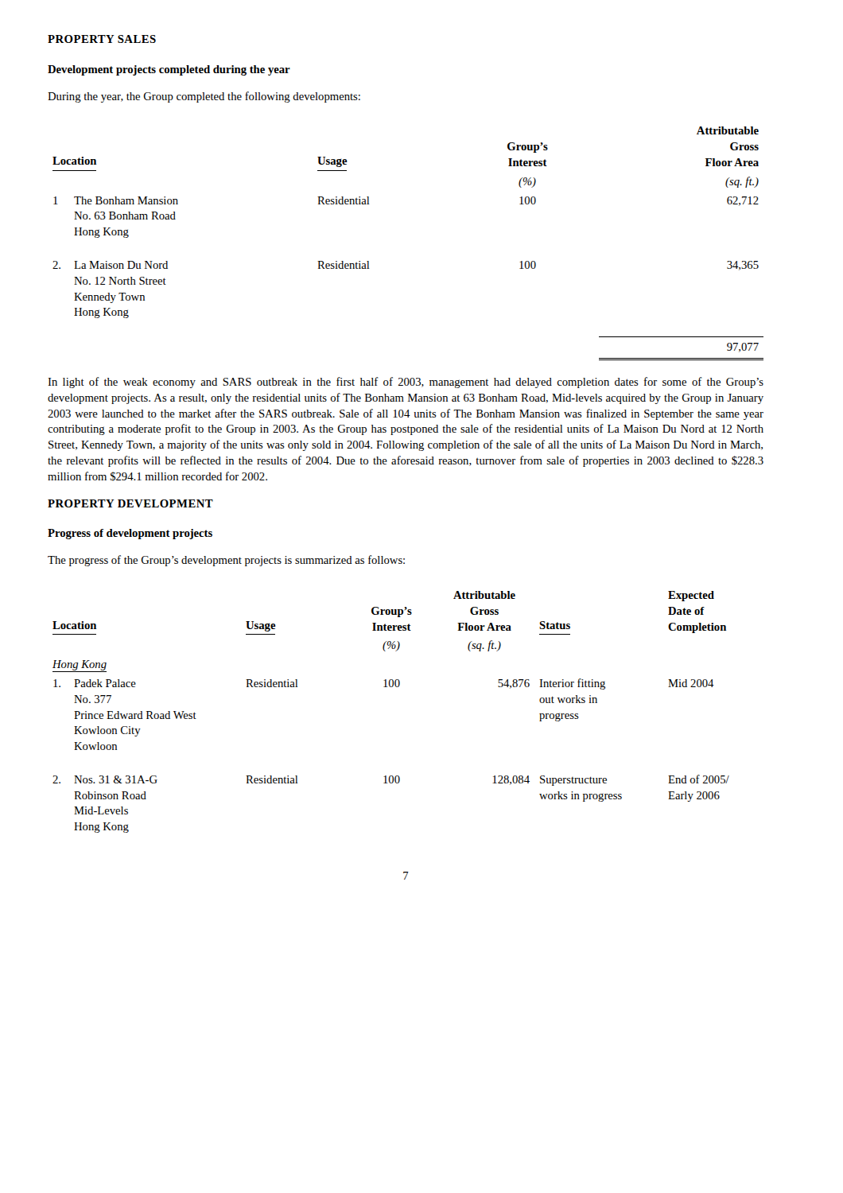Property Sales
Development projects completed during the year
During the year, the Group completed the following developments:
| Location | Usage | Group’s Interest | Attributable Gross Floor Area |
| --- | --- | --- | --- |
| | (%) | (sq. ft.) |
| 1 | The Bonham Mansion No. 63 Bonham Road Hong Kong | Residential | 100 | 62,712 |
| 2. | La Maison Du Nord No. 12 North Street Kennedy Town Hong Kong | Residential | 100 | 34,365 |
| | 97,077 |
In light of the weak economy and SARS outbreak in the first half of 2003, management had delayed completion dates for some of the Group’s development projects. As a result, only the residential units of The Bonham Mansion at 63 Bonham Road, Mid-levels acquired by the Group in January 2003 were launched to the market after the SARS outbreak. Sale of all 104 units of The Bonham Mansion was finalized in September the same year contributing a moderate profit to the Group in 2003. As the Group has postponed the sale of the residential units of La Maison Du Nord at 12 North Street, Kennedy Town, a majority of the units was only sold in 2004. Following completion of the sale of all the units of La Maison Du Nord in March, the relevant profits will be reflected in the results of 2004. Due to the aforesaid reason, turnover from sale of properties in 2003 declined to $228.3 million from $294.1 million recorded for 2002.
Property Development
Progress of development projects
The progress of the Group’s development projects is summarized as follows:
| Location | Usage | Group’s Interest | Attributable Gross Floor Area | Status | Expected Date of Completion |
| --- | --- | --- | --- | --- | --- |
| | (%) | (sq. ft.) | |
| Hong Kong |
| 1. | Padek Palace No. 377 Prince Edward Road West Kowloon City Kowloon | Residential | 100 | 54,876 | Interior fitting out works in progress | Mid 2004 |
| 2. | Nos. 31 & 31A-G Robinson Road Mid-Levels Hong Kong | Residential | 100 | 128,084 | Superstructure works in progress | End of 2005/ Early 2006 |
7